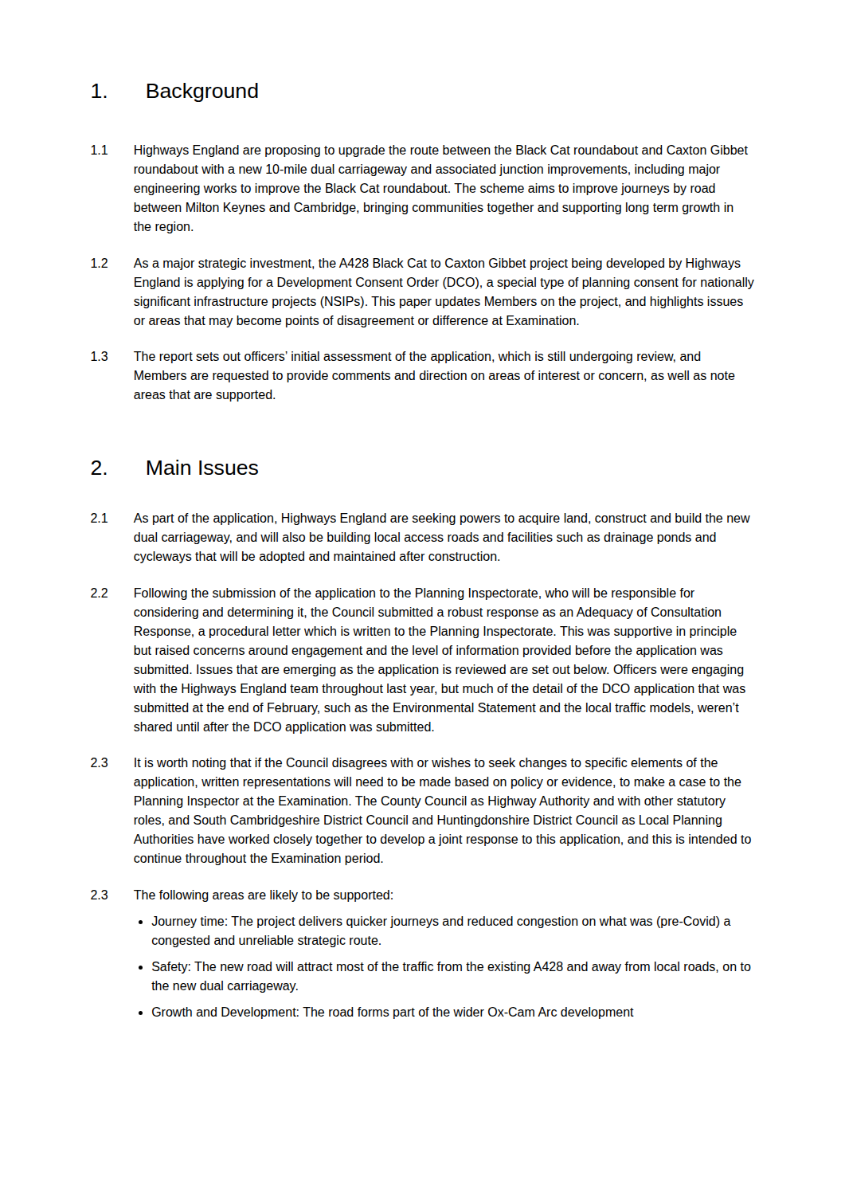1. Background
1.1
Highways England are proposing to upgrade the route between the Black Cat roundabout and Caxton Gibbet roundabout with a new 10-mile dual carriageway and associated junction improvements, including major engineering works to improve the Black Cat roundabout. The scheme aims to improve journeys by road between Milton Keynes and Cambridge, bringing communities together and supporting long term growth in the region.
1.2
As a major strategic investment, the A428 Black Cat to Caxton Gibbet project being developed by Highways England is applying for a Development Consent Order (DCO), a special type of planning consent for nationally significant infrastructure projects (NSIPs). This paper updates Members on the project, and highlights issues or areas that may become points of disagreement or difference at Examination.
1.3
The report sets out officers’ initial assessment of the application, which is still undergoing review, and Members are requested to provide comments and direction on areas of interest or concern, as well as note areas that are supported.
2. Main Issues
2.1
As part of the application, Highways England are seeking powers to acquire land, construct and build the new dual carriageway, and will also be building local access roads and facilities such as drainage ponds and cycleways that will be adopted and maintained after construction.
2.2
Following the submission of the application to the Planning Inspectorate, who will be responsible for considering and determining it, the Council submitted a robust response as an Adequacy of Consultation Response, a procedural letter which is written to the Planning Inspectorate. This was supportive in principle but raised concerns around engagement and the level of information provided before the application was submitted. Issues that are emerging as the application is reviewed are set out below. Officers were engaging with the Highways England team throughout last year, but much of the detail of the DCO application that was submitted at the end of February, such as the Environmental Statement and the local traffic models, weren’t shared until after the DCO application was submitted.
2.3
It is worth noting that if the Council disagrees with or wishes to seek changes to specific elements of the application, written representations will need to be made based on policy or evidence, to make a case to the Planning Inspector at the Examination. The County Council as Highway Authority and with other statutory roles, and South Cambridgeshire District Council and Huntingdonshire District Council as Local Planning Authorities have worked closely together to develop a joint response to this application, and this is intended to continue throughout the Examination period.
2.3
The following areas are likely to be supported:
Journey time: The project delivers quicker journeys and reduced congestion on what was (pre-Covid) a congested and unreliable strategic route.
Safety: The new road will attract most of the traffic from the existing A428 and away from local roads, on to the new dual carriageway.
Growth and Development: The road forms part of the wider Ox-Cam Arc development